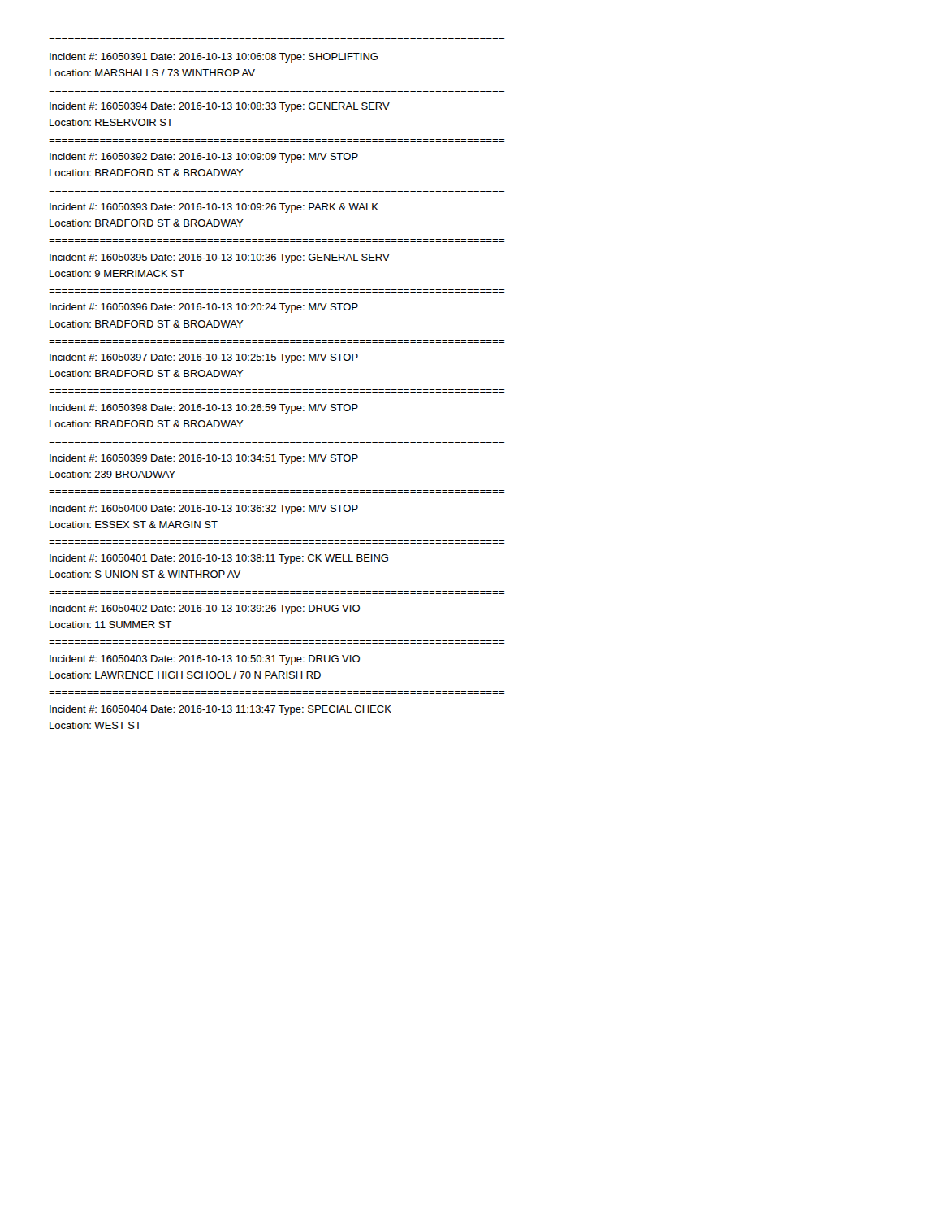========================================================================
Incident #: 16050391 Date: 2016-10-13 10:06:08 Type: SHOPLIFTING
Location: MARSHALLS / 73 WINTHROP AV
========================================================================
Incident #: 16050394 Date: 2016-10-13 10:08:33 Type: GENERAL SERV
Location: RESERVOIR ST
========================================================================
Incident #: 16050392 Date: 2016-10-13 10:09:09 Type: M/V STOP
Location: BRADFORD ST & BROADWAY
========================================================================
Incident #: 16050393 Date: 2016-10-13 10:09:26 Type: PARK & WALK
Location: BRADFORD ST & BROADWAY
========================================================================
Incident #: 16050395 Date: 2016-10-13 10:10:36 Type: GENERAL SERV
Location: 9 MERRIMACK ST
========================================================================
Incident #: 16050396 Date: 2016-10-13 10:20:24 Type: M/V STOP
Location: BRADFORD ST & BROADWAY
========================================================================
Incident #: 16050397 Date: 2016-10-13 10:25:15 Type: M/V STOP
Location: BRADFORD ST & BROADWAY
========================================================================
Incident #: 16050398 Date: 2016-10-13 10:26:59 Type: M/V STOP
Location: BRADFORD ST & BROADWAY
========================================================================
Incident #: 16050399 Date: 2016-10-13 10:34:51 Type: M/V STOP
Location: 239 BROADWAY
========================================================================
Incident #: 16050400 Date: 2016-10-13 10:36:32 Type: M/V STOP
Location: ESSEX ST & MARGIN ST
========================================================================
Incident #: 16050401 Date: 2016-10-13 10:38:11 Type: CK WELL BEING
Location: S UNION ST & WINTHROP AV
========================================================================
Incident #: 16050402 Date: 2016-10-13 10:39:26 Type: DRUG VIO
Location: 11 SUMMER ST
========================================================================
Incident #: 16050403 Date: 2016-10-13 10:50:31 Type: DRUG VIO
Location: LAWRENCE HIGH SCHOOL / 70 N PARISH RD
========================================================================
Incident #: 16050404 Date: 2016-10-13 11:13:47 Type: SPECIAL CHECK
Location: WEST ST